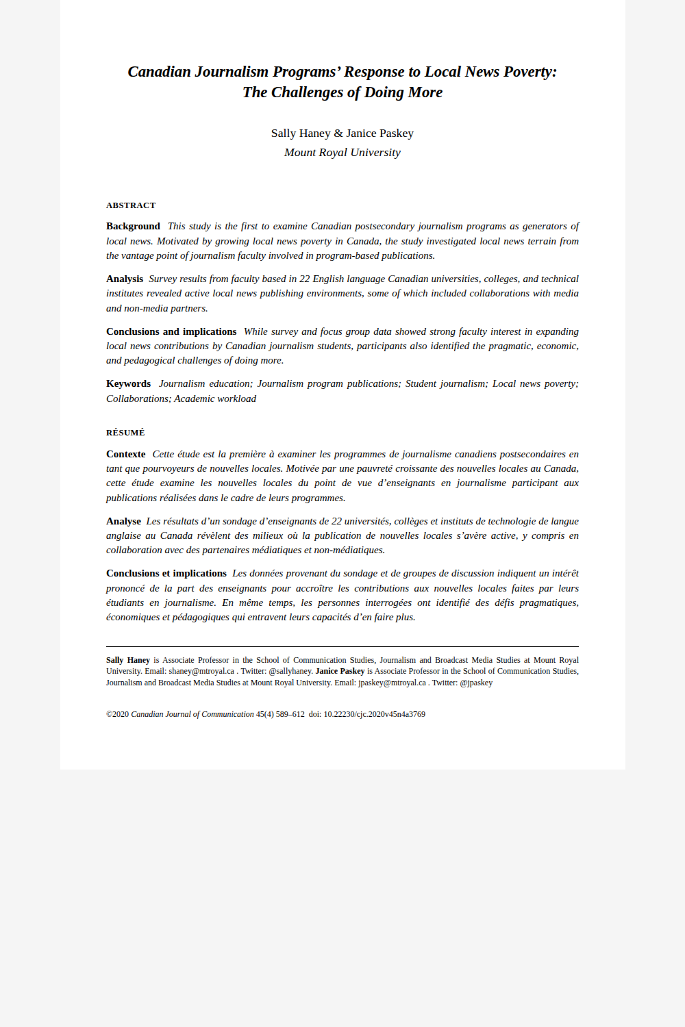Canadian Journalism Programs’ Response to Local News Poverty: The Challenges of Doing More
Sally Haney & Janice Paskey
Mount Royal University
ABSTRACT
Background This study is the first to examine Canadian postsecondary journalism programs as generators of local news. Motivated by growing local news poverty in Canada, the study investigated local news terrain from the vantage point of journalism faculty involved in program-based publications.
Analysis Survey results from faculty based in 22 English language Canadian universities, colleges, and technical institutes revealed active local news publishing environments, some of which included collaborations with media and non-media partners.
Conclusions and implications While survey and focus group data showed strong faculty interest in expanding local news contributions by Canadian journalism students, participants also identified the pragmatic, economic, and pedagogical challenges of doing more.
Keywords Journalism education; Journalism program publications; Student journalism; Local news poverty; Collaborations; Academic workload
RÉSUMÉ
Contexte Cette étude est la première à examiner les programmes de journalisme canadiens postsecondaires en tant que pourvoyeurs de nouvelles locales. Motivée par une pauvreté croissante des nouvelles locales au Canada, cette étude examine les nouvelles locales du point de vue d’enseignants en journalisme participant aux publications réalisées dans le cadre de leurs programmes.
Analyse Les résultats d’un sondage d’enseignants de 22 universités, collèges et instituts de technologie de langue anglaise au Canada révèlent des milieux où la publication de nouvelles locales s’avère active, y compris en collaboration avec des partenaires médiatiques et non-médiatiques.
Conclusions et implications Les données provenant du sondage et de groupes de discussion indiquent un intérêt prononcé de la part des enseignants pour accroître les contributions aux nouvelles locales faites par leurs étudiants en journalisme. En même temps, les personnes interrogées ont identifié des défis pragmatiques, économiques et pédagogiques qui entravent leurs capacités d’en faire plus.
Sally Haney is Associate Professor in the School of Communication Studies, Journalism and Broadcast Media Studies at Mount Royal University. Email: shaney@mtroyal.ca . Twitter: @sallyhaney. Janice Paskey is Associate Professor in the School of Communication Studies, Journalism and Broadcast Media Studies at Mount Royal University. Email: jpaskey@mtroyal.ca . Twitter: @jpaskey
©2020 Canadian Journal of Communication 45(4) 589–612 doi: 10.22230/cjc.2020v45n4a3769